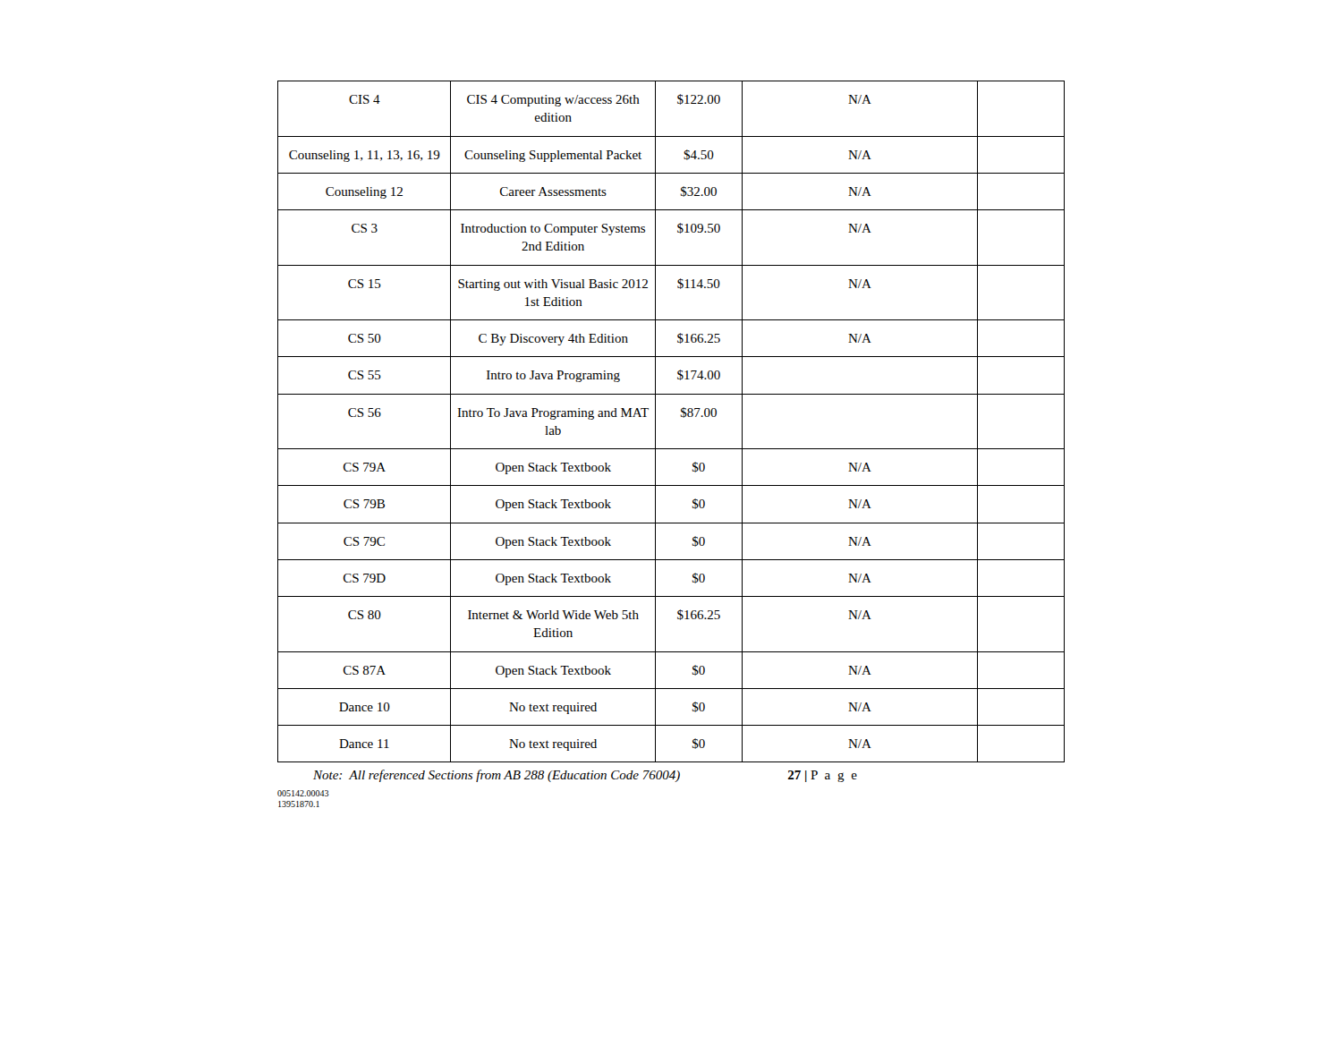| CIS 4 | CIS 4 Computing w/access 26th edition | $122.00 | N/A | |
| Counseling 1, 11, 13, 16, 19 | Counseling Supplemental Packet | $4.50 | N/A | |
| Counseling 12 | Career Assessments | $32.00 | N/A | |
| CS 3 | Introduction to Computer Systems 2nd Edition | $109.50 | N/A | |
| CS 15 | Starting out with Visual Basic 2012 1st Edition | $114.50 | N/A | |
| CS 50 | C By Discovery 4th Edition | $166.25 | N/A | |
| CS 55 | Intro to Java Programing | $174.00 | | |
| CS 56 | Intro To Java Programing and MAT lab | $87.00 | | |
| CS 79A | Open Stack Textbook | $0 | N/A | |
| CS 79B | Open Stack Textbook | $0 | N/A | |
| CS 79C | Open Stack Textbook | $0 | N/A | |
| CS 79D | Open Stack Textbook | $0 | N/A | |
| CS 80 | Internet & World Wide Web 5th Edition | $166.25 | N/A | |
| CS 87A | Open Stack Textbook | $0 | N/A | |
| Dance 10 | No text required | $0 | N/A | |
| Dance 11 | No text required | $0 | N/A | |
Note: All referenced Sections from AB 288 (Education Code 76004)
27 | P a g e
005142.00043
13951870.1